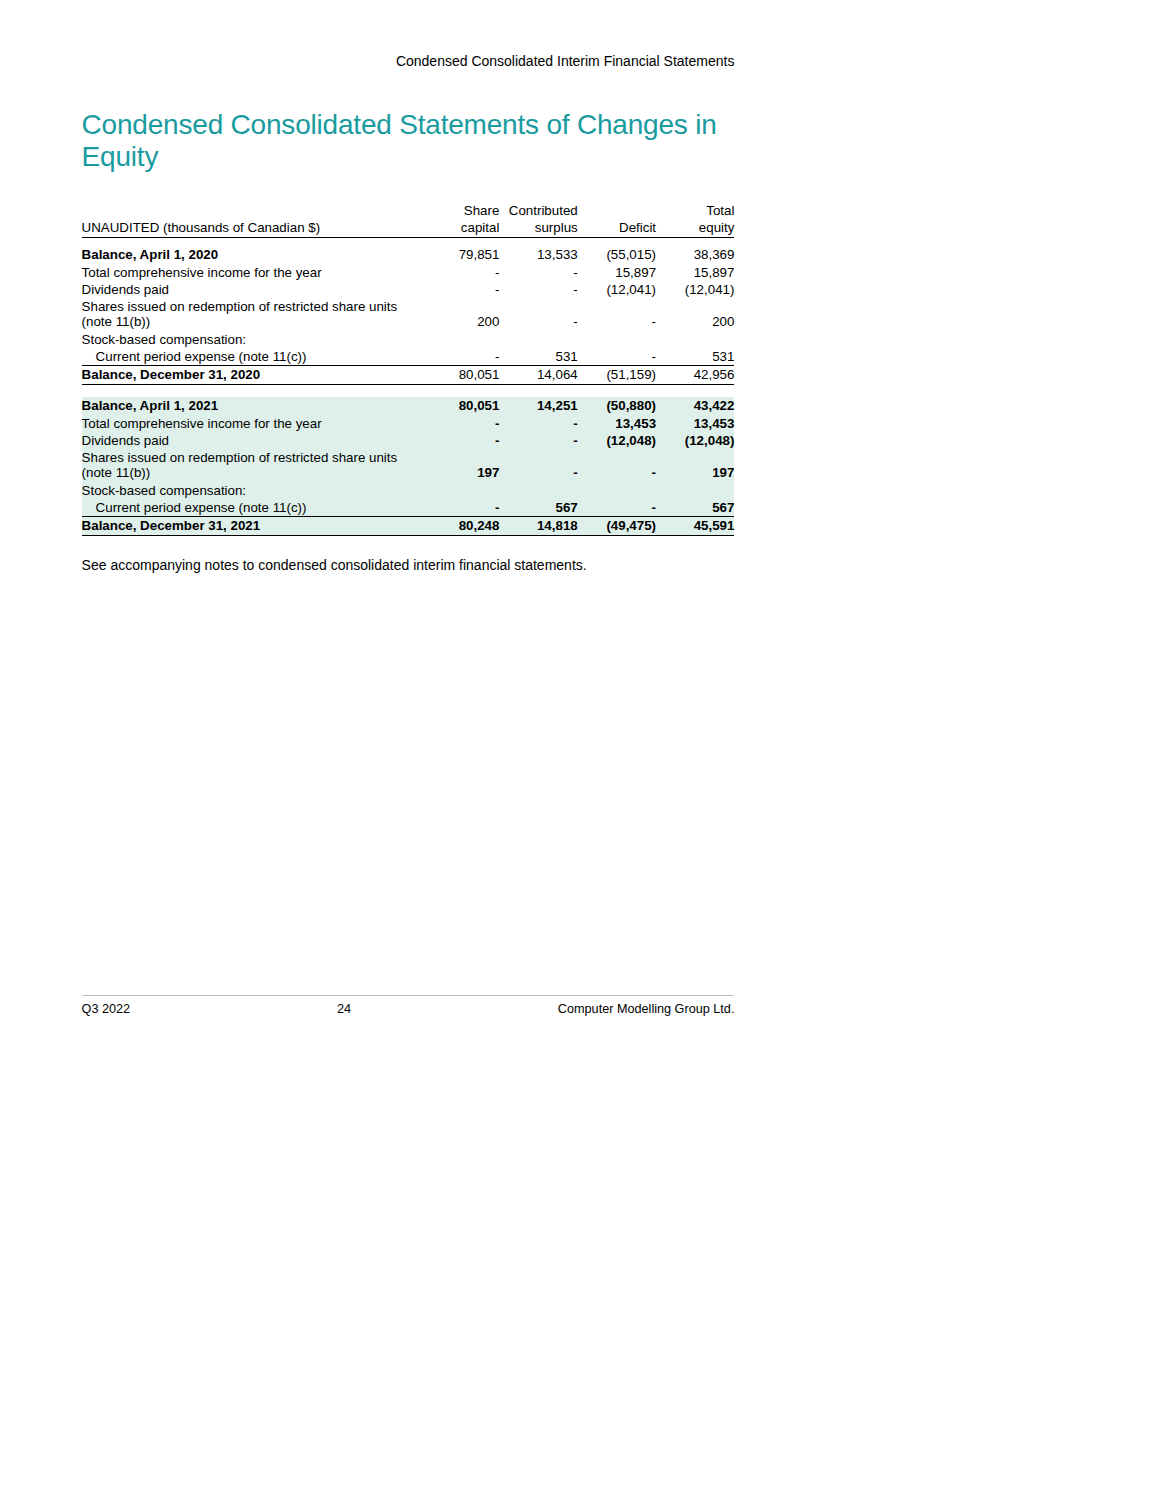Condensed Consolidated Interim Financial Statements
Condensed Consolidated Statements of Changes in Equity
| | Share | Contributed | | Total |
| --- | --- | --- | --- | --- |
| UNAUDITED (thousands of Canadian $) | capital | surplus | Deficit | equity |
| Balance, April 1, 2020 | 79,851 | 13,533 | (55,015) | 38,369 |
| Total comprehensive income for the year | - | - | 15,897 | 15,897 |
| Dividends paid | - | - | (12,041) | (12,041) |
| Shares issued on redemption of restricted share units (note 11(b)) | 200 | - | - | 200 |
| Stock-based compensation: | | | | |
| Current period expense (note 11(c)) | - | 531 | - | 531 |
| Balance, December 31, 2020 | 80,051 | 14,064 | (51,159) | 42,956 |
| Balance, April 1, 2021 | 80,051 | 14,251 | (50,880) | 43,422 |
| Total comprehensive income for the year | - | - | 13,453 | 13,453 |
| Dividends paid | - | - | (12,048) | (12,048) |
| Shares issued on redemption of restricted share units (note 11(b)) | 197 | - | - | 197 |
| Stock-based compensation: | | | | |
| Current period expense (note 11(c)) | - | 567 | - | 567 |
| Balance, December 31, 2021 | 80,248 | 14,818 | (49,475) | 45,591 |
See accompanying notes to condensed consolidated interim financial statements.
Q3 2022
24
Computer Modelling Group Ltd.